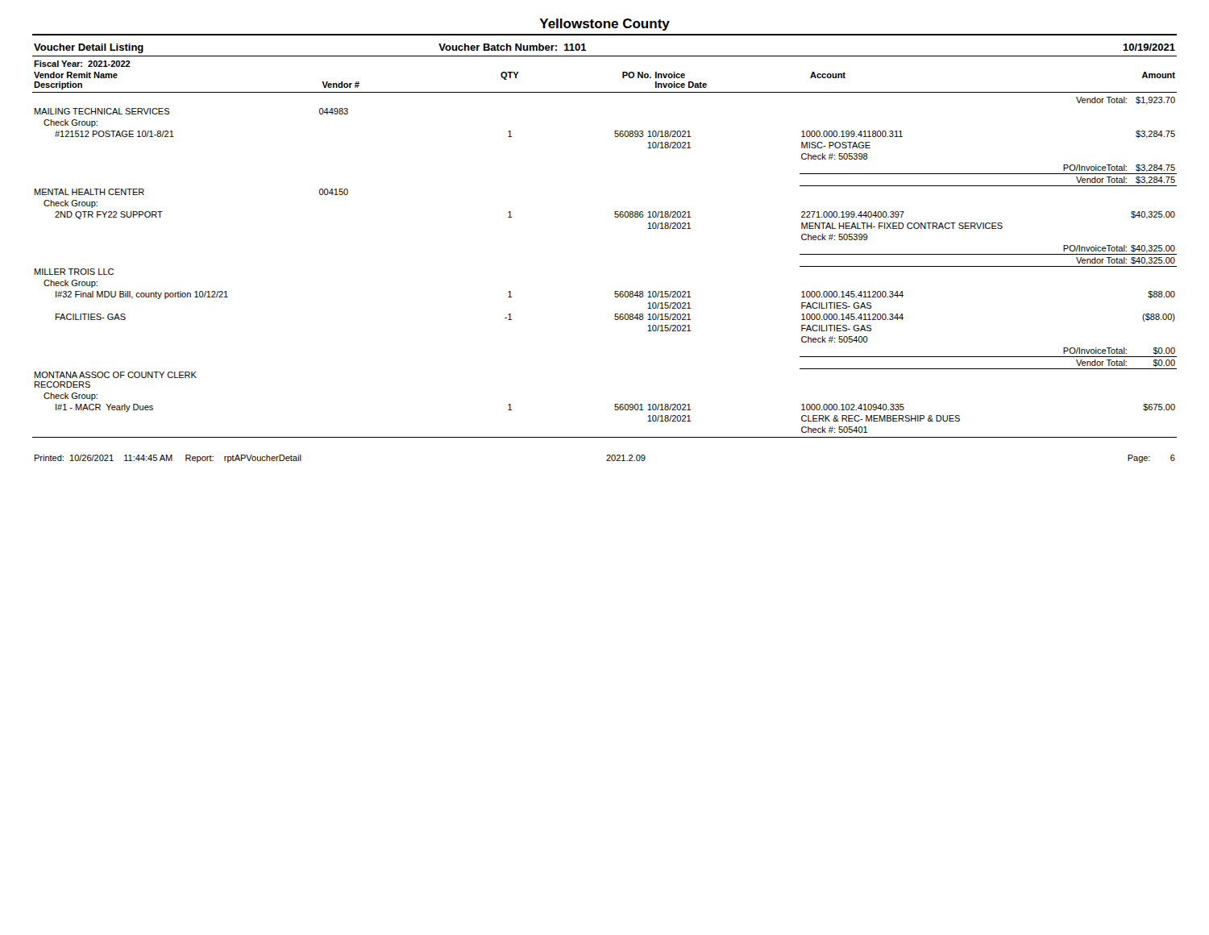Yellowstone County
| Voucher Detail Listing | Voucher Batch Number: 1101 | 10/19/2021 |
| Fiscal Year: 2021-2022 |
| Vendor Remit Name Description | Vendor # | QTY | PO No. | Invoice Invoice Date | Account | Amount |
| | | | | | Vendor Total: | $1,923.70 |
| MAILING TECHNICAL SERVICES | 044983 | |
| Check Group: | |
| #121512 POSTAGE 10/1-8/21 | | 1 | 560893 | 10/18/2021 | 1000.000.199.411800.311 | $3,284.75 |
| | | | | 10/18/2021 | MISC- POSTAGE | |
| | Check #: 505398 | |
| | PO/InvoiceTotal: | $3,284.75 |
| | Vendor Total: | $3,284.75 |
| MENTAL HEALTH CENTER | 004150 | |
| Check Group: | |
| 2ND QTR FY22 SUPPORT | | 1 | 560886 | 10/18/2021 | 2271.000.199.440400.397 | $40,325.00 |
| | | | | 10/18/2021 | MENTAL HEALTH- FIXED CONTRACT SERVICES | |
| | Check #: 505399 | |
| | PO/InvoiceTotal: | $40,325.00 |
| | Vendor Total: | $40,325.00 |
| MILLER TROIS LLC | | |
| Check Group: | |
| I#32 Final MDU Bill, county portion 10/12/21 | | 1 | 560848 | 10/15/2021 | 1000.000.145.411200.344 | $88.00 |
| | | | | 10/15/2021 | FACILITIES- GAS | |
| FACILITIES- GAS | | -1 | 560848 | 10/15/2021 | 1000.000.145.411200.344 | ($88.00) |
| | | | | 10/15/2021 | FACILITIES- GAS | |
| | Check #: 505400 | |
| | PO/InvoiceTotal: | $0.00 |
| | Vendor Total: | $0.00 |
| MONTANA ASSOC OF COUNTY CLERK RECORDERS | | |
| Check Group: | |
| I#1 - MACR Yearly Dues | | 1 | 560901 | 10/18/2021 | 1000.000.102.410940.335 | $675.00 |
| | | | | 10/18/2021 | CLERK & REC- MEMBERSHIP & DUES | |
| | Check #: 505401 | |
| Printed: 10/26/2021 11:44:45 AM Report: rptAPVoucherDetail | 2021.2.09 | Page: 6 |